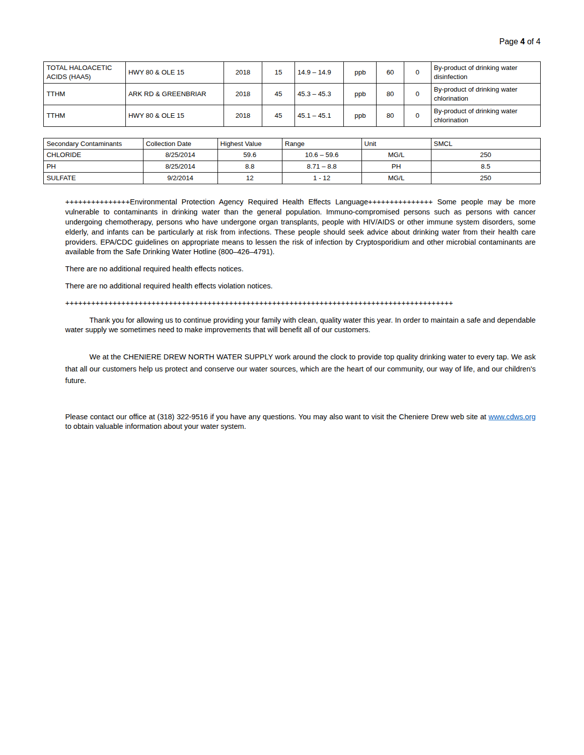Page 4 of 4
| TOTAL HALOACETIC ACIDS (HAA5) | HWY 80 & OLE 15 | 2018 | 15 | 14.9 – 14.9 | ppb | 60 | 0 | By-product of drinking water disinfection |
| TTHM | ARK RD & GREENBRIAR | 2018 | 45 | 45.3 – 45.3 | ppb | 80 | 0 | By-product of drinking water chlorination |
| TTHM | HWY 80 & OLE 15 | 2018 | 45 | 45.1 – 45.1 | ppb | 80 | 0 | By-product of drinking water chlorination |
| Secondary Contaminants | Collection Date | Highest Value | Range | Unit | SMCL |
| CHLORIDE | 8/25/2014 | 59.6 | 10.6 – 59.6 | MG/L | 250 |
| PH | 8/25/2014 | 8.8 | 8.71 – 8.8 | PH | 8.5 |
| SULFATE | 9/2/2014 | 12 | 1 - 12 | MG/L | 250 |
+++++++++++++++Environmental Protection Agency Required Health Effects Language+++++++++++++++ Some people may be more vulnerable to contaminants in drinking water than the general population. Immuno-compromised persons such as persons with cancer undergoing chemotherapy, persons who have undergone organ transplants, people with HIV/AIDS or other immune system disorders, some elderly, and infants can be particularly at risk from infections. These people should seek advice about drinking water from their health care providers. EPA/CDC guidelines on appropriate means to lessen the risk of infection by Cryptosporidium and other microbial contaminants are available from the Safe Drinking Water Hotline (800–426–4791).
There are no additional required health effects notices.
There are no additional required health effects violation notices.
++++++++++++++++++++++++++++++++++++++++++++++++++++++++++++++++++++++++++++++++++++++++++
Thank you for allowing us to continue providing your family with clean, quality water this year. In order to maintain a safe and dependable water supply we sometimes need to make improvements that will benefit all of our customers.
We at the CHENIERE DREW NORTH WATER SUPPLY work around the clock to provide top quality drinking water to every tap. We ask that all our customers help us protect and conserve our water sources, which are the heart of our community, our way of life, and our children's future.
Please contact our office at (318) 322-9516 if you have any questions. You may also want to visit the Cheniere Drew web site at www.cdws.org to obtain valuable information about your water system.